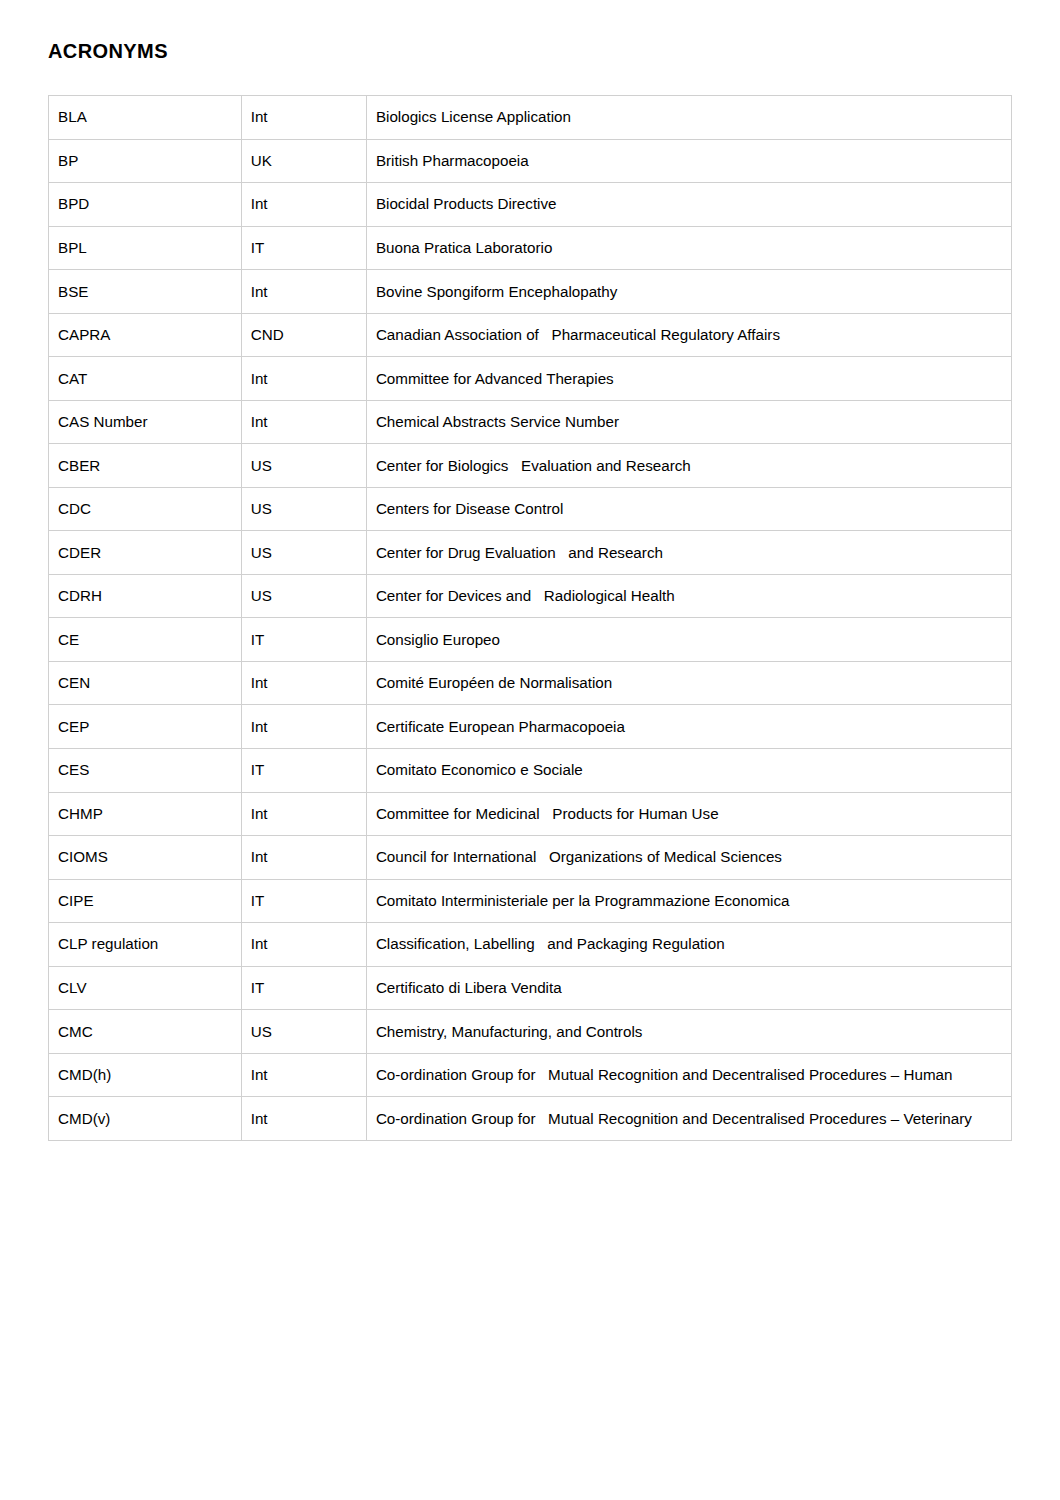ACRONYMS
| BLA | Int | Biologics License Application |
| BP | UK | British Pharmacopoeia |
| BPD | Int | Biocidal Products Directive |
| BPL | IT | Buona Pratica Laboratorio |
| BSE | Int | Bovine Spongiform Encephalopathy |
| CAPRA | CND | Canadian Association of Pharmaceutical Regulatory Affairs |
| CAT | Int | Committee for Advanced Therapies |
| CAS Number | Int | Chemical Abstracts Service Number |
| CBER | US | Center for Biologics Evaluation and Research |
| CDC | US | Centers for Disease Control |
| CDER | US | Center for Drug Evaluation and Research |
| CDRH | US | Center for Devices and Radiological Health |
| CE | IT | Consiglio Europeo |
| CEN | Int | Comité Européen de Normalisation |
| CEP | Int | Certificate European Pharmacopoeia |
| CES | IT | Comitato Economico e Sociale |
| CHMP | Int | Committee for Medicinal Products for Human Use |
| CIOMS | Int | Council for International Organizations of Medical Sciences |
| CIPE | IT | Comitato Interministeriale per la Programmazione Economica |
| CLP regulation | Int | Classification, Labelling and Packaging Regulation |
| CLV | IT | Certificato di Libera Vendita |
| CMC | US | Chemistry, Manufacturing, and Controls |
| CMD(h) | Int | Co-ordination Group for Mutual Recognition and Decentralised Procedures – Human |
| CMD(v) | Int | Co-ordination Group for Mutual Recognition and Decentralised Procedures – Veterinary |